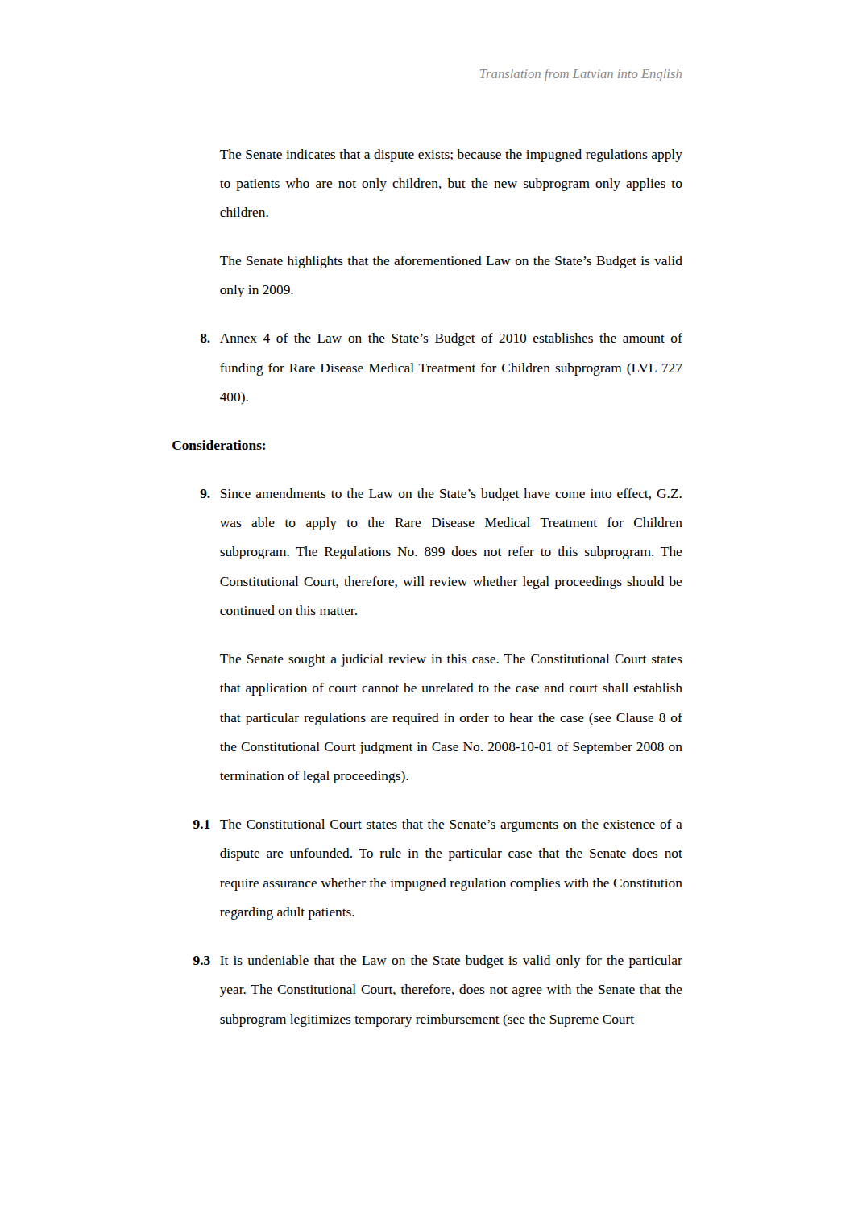Translation from Latvian into English
The Senate indicates that a dispute exists; because the impugned regulations apply to patients who are not only children, but the new subprogram only applies to children.
The Senate highlights that the aforementioned Law on the State’s Budget is valid only in 2009.
8.
Annex 4 of the Law on the State’s Budget of 2010 establishes the amount of funding for Rare Disease Medical Treatment for Children subprogram (LVL 727 400).
Considerations:
9.
Since amendments to the Law on the State’s budget have come into effect, G.Z. was able to apply to the Rare Disease Medical Treatment for Children subprogram. The Regulations No. 899 does not refer to this subprogram. The Constitutional Court, therefore, will review whether legal proceedings should be continued on this matter.
The Senate sought a judicial review in this case. The Constitutional Court states that application of court cannot be unrelated to the case and court shall establish that particular regulations are required in order to hear the case (see Clause 8 of the Constitutional Court judgment in Case No. 2008-10-01 of September 2008 on termination of legal proceedings).
9.1
The Constitutional Court states that the Senate’s arguments on the existence of a dispute are unfounded. To rule in the particular case that the Senate does not require assurance whether the impugned regulation complies with the Constitution regarding adult patients.
9.3
It is undeniable that the Law on the State budget is valid only for the particular year. The Constitutional Court, therefore, does not agree with the Senate that the subprogram legitimizes temporary reimbursement (see the Supreme Court